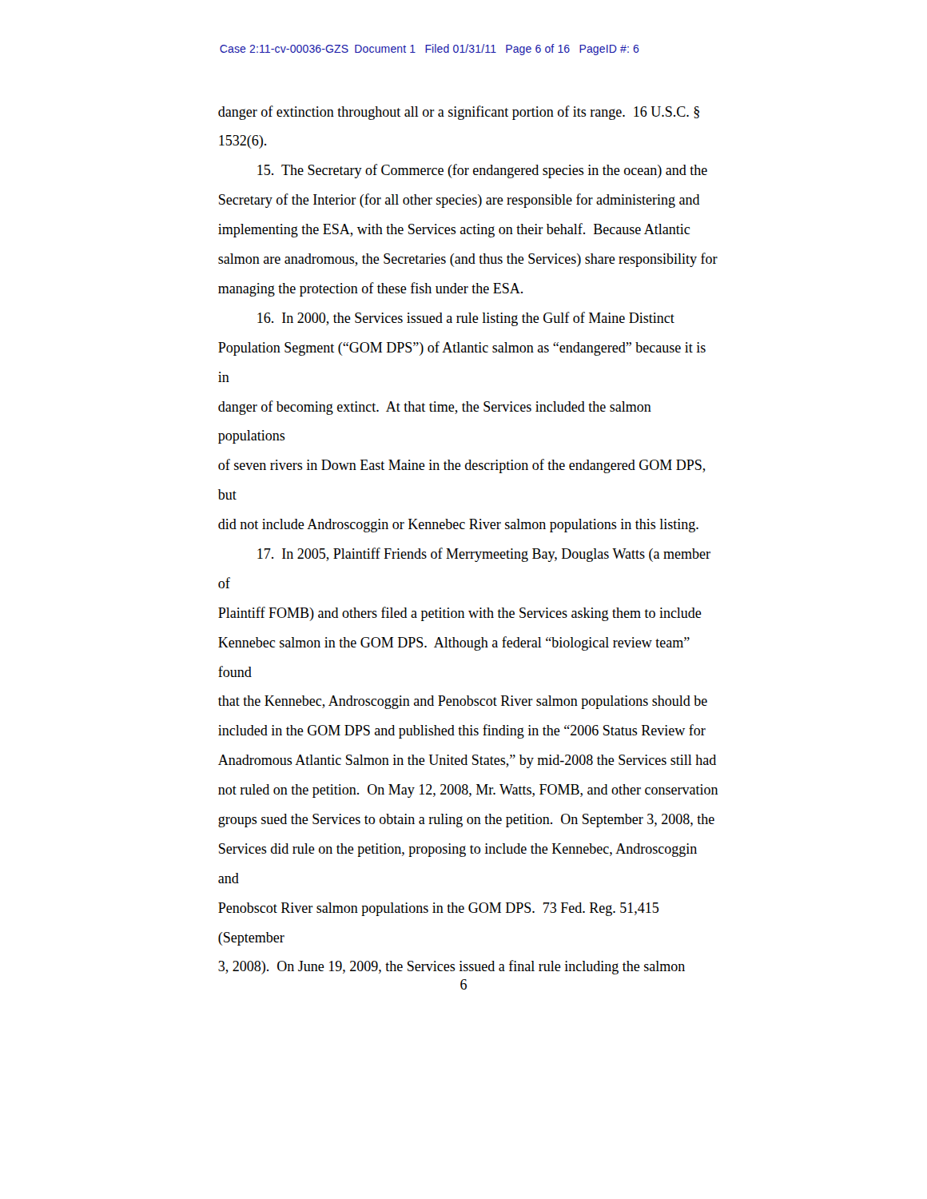Case 2:11-cv-00036-GZS Document 1 Filed 01/31/11 Page 6 of 16 PageID #: 6
danger of extinction throughout all or a significant portion of its range. 16 U.S.C. §
1532(6).
15. The Secretary of Commerce (for endangered species in the ocean) and the
Secretary of the Interior (for all other species) are responsible for administering and
implementing the ESA, with the Services acting on their behalf. Because Atlantic
salmon are anadromous, the Secretaries (and thus the Services) share responsibility for
managing the protection of these fish under the ESA.
16. In 2000, the Services issued a rule listing the Gulf of Maine Distinct
Population Segment (“GOM DPS”) of Atlantic salmon as “endangered” because it is in
danger of becoming extinct. At that time, the Services included the salmon populations
of seven rivers in Down East Maine in the description of the endangered GOM DPS, but
did not include Androscoggin or Kennebec River salmon populations in this listing.
17. In 2005, Plaintiff Friends of Merrymeeting Bay, Douglas Watts (a member of
Plaintiff FOMB) and others filed a petition with the Services asking them to include
Kennebec salmon in the GOM DPS. Although a federal “biological review team” found
that the Kennebec, Androscoggin and Penobscot River salmon populations should be
included in the GOM DPS and published this finding in the “2006 Status Review for
Anadromous Atlantic Salmon in the United States,” by mid-2008 the Services still had
not ruled on the petition. On May 12, 2008, Mr. Watts, FOMB, and other conservation
groups sued the Services to obtain a ruling on the petition. On September 3, 2008, the
Services did rule on the petition, proposing to include the Kennebec, Androscoggin and
Penobscot River salmon populations in the GOM DPS. 73 Fed. Reg. 51,415 (September
3, 2008). On June 19, 2009, the Services issued a final rule including the salmon
6